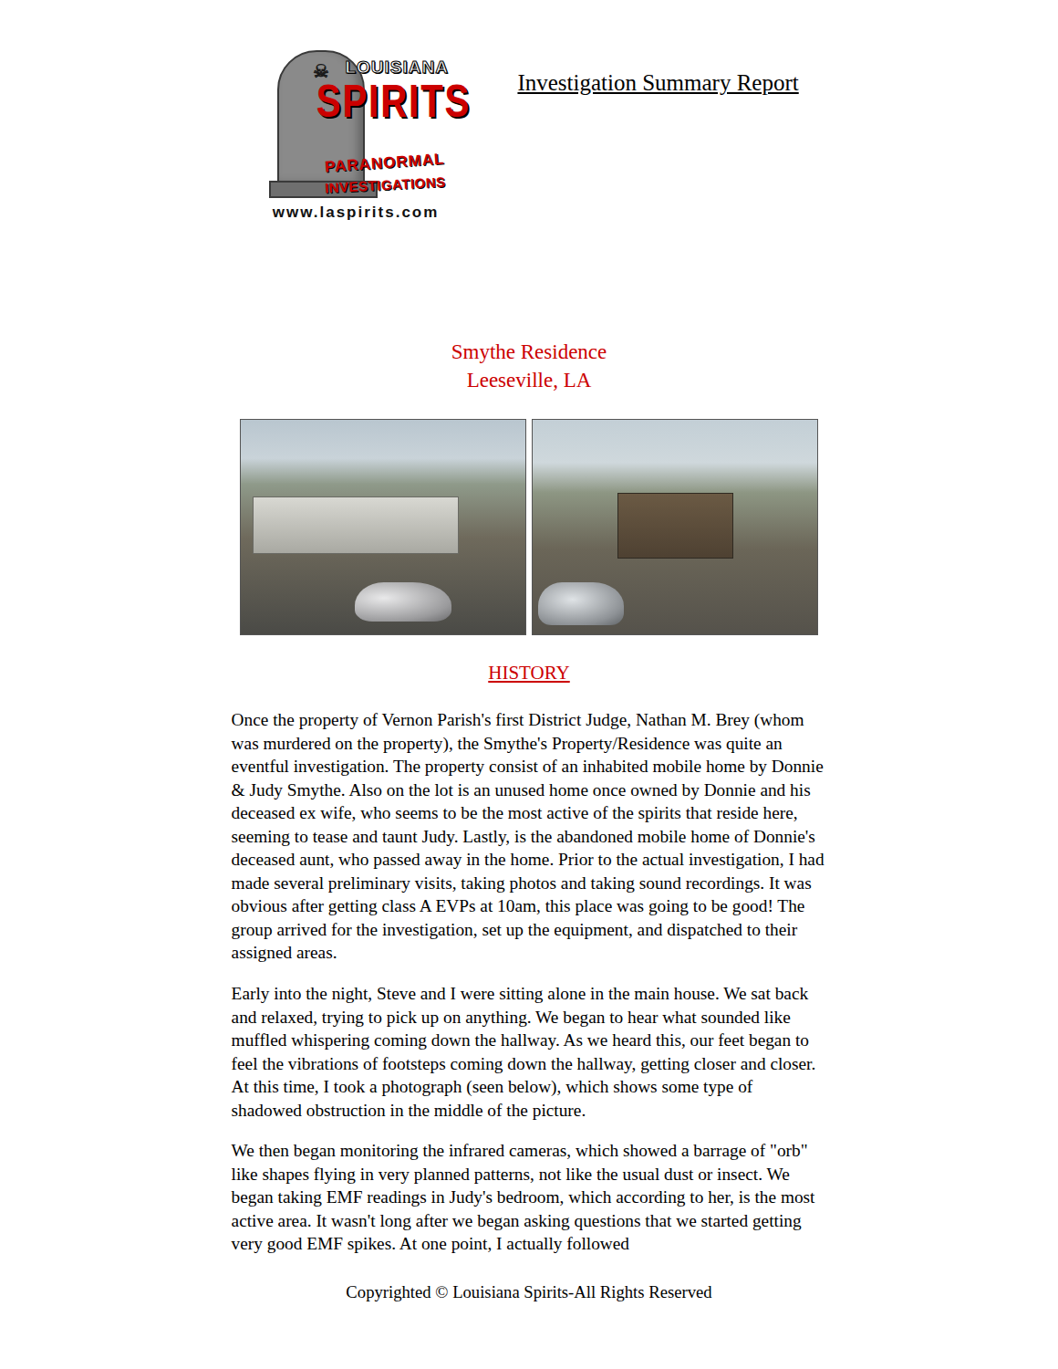☠
LOUISIANA
SPIRITS
PARANORMAL
INVESTIGATIONS
www.laspirits.com
Investigation Summary Report
Smythe Residence
Leeseville, LA
HISTORY
Once the property of Vernon Parish's first District Judge, Nathan M. Brey (whom was murdered on the property), the Smythe's Property/Residence was quite an eventful investigation. The property consist of an inhabited mobile home by Donnie & Judy Smythe. Also on the lot is an unused home once owned by Donnie and his deceased ex wife, who seems to be the most active of the spirits that reside here, seeming to tease and taunt Judy. Lastly, is the abandoned mobile home of Donnie's deceased aunt, who passed away in the home. Prior to the actual investigation, I had made several preliminary visits, taking photos and taking sound recordings. It was obvious after getting class A EVPs at 10am, this place was going to be good! The group arrived for the investigation, set up the equipment, and dispatched to their assigned areas.
Early into the night, Steve and I were sitting alone in the main house. We sat back and relaxed, trying to pick up on anything. We began to hear what sounded like muffled whispering coming down the hallway. As we heard this, our feet began to feel the vibrations of footsteps coming down the hallway, getting closer and closer. At this time, I took a photograph (seen below), which shows some type of shadowed obstruction in the middle of the picture.
We then began monitoring the infrared cameras, which showed a barrage of "orb" like shapes flying in very planned patterns, not like the usual dust or insect. We began taking EMF readings in Judy's bedroom, which according to her, is the most active area. It wasn't long after we began asking questions that we started getting very good EMF spikes. At one point, I actually followed
Copyrighted © Louisiana Spirits-All Rights Reserved